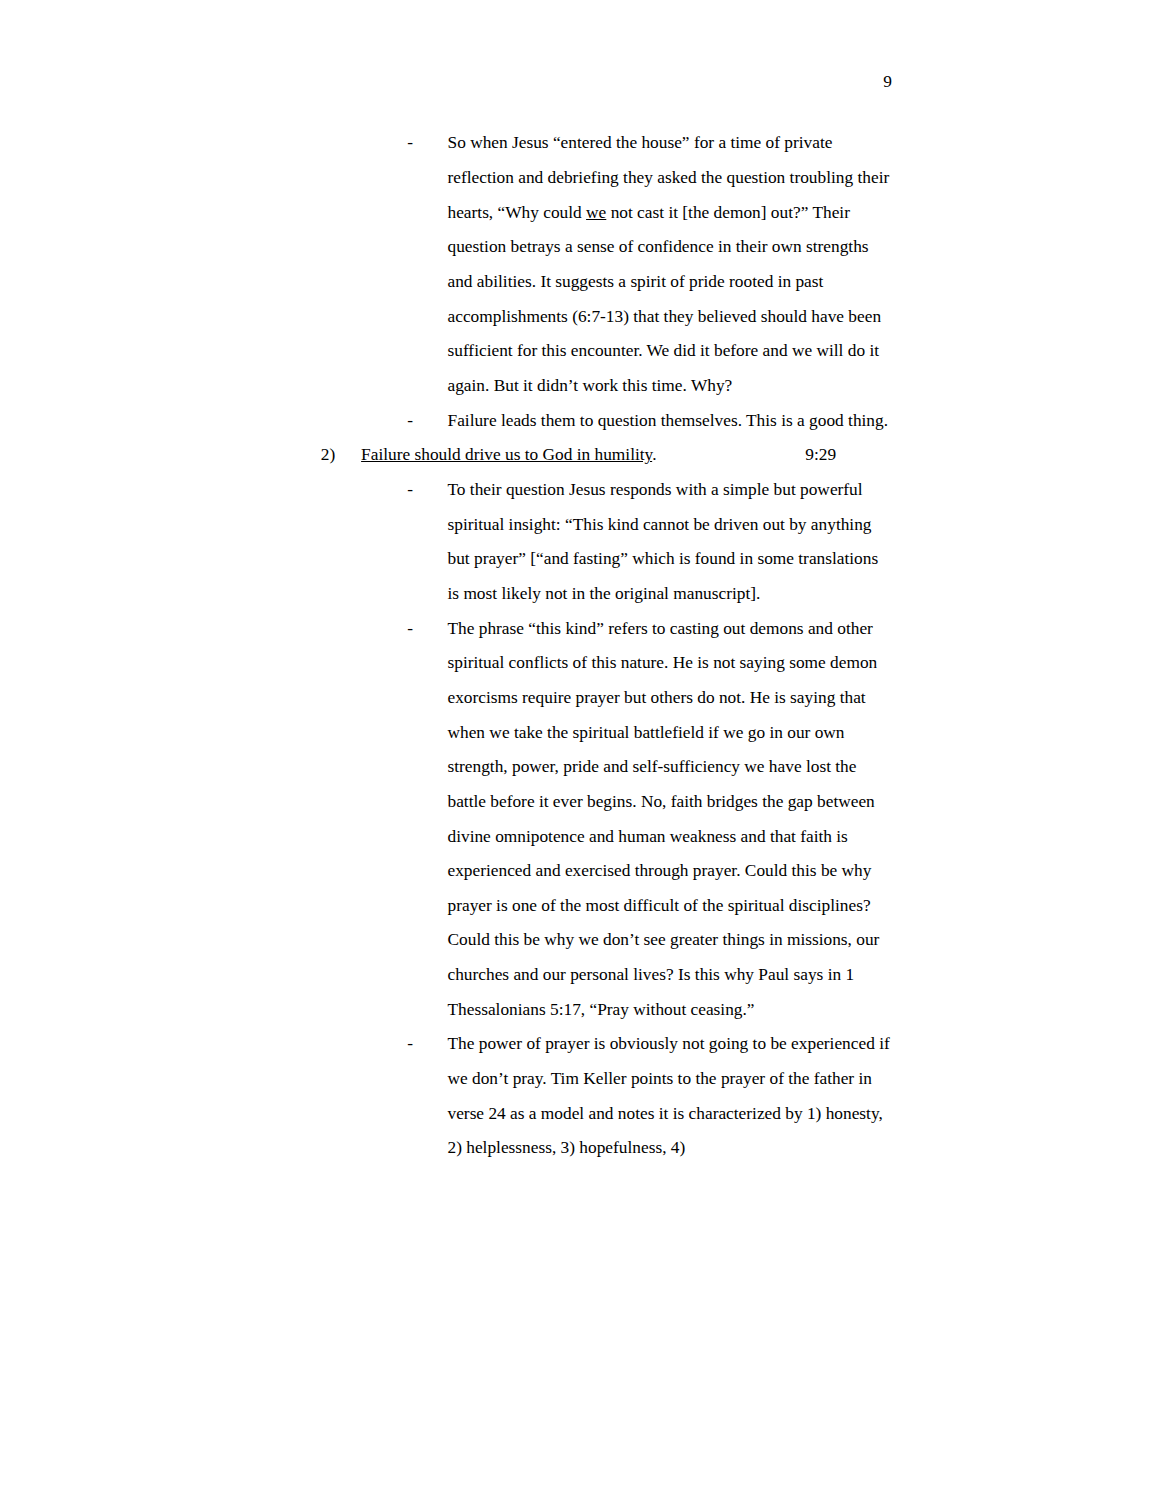9
So when Jesus “entered the house” for a time of private reflection and debriefing they asked the question troubling their hearts, “Why could we not cast it [the demon] out?” Their question betrays a sense of confidence in their own strengths and abilities. It suggests a spirit of pride rooted in past accomplishments (6:7-13) that they believed should have been sufficient for this encounter. We did it before and we will do it again. But it didn’t work this time. Why?
Failure leads them to question themselves. This is a good thing.
Failure should drive us to God in humility.9:29
To their question Jesus responds with a simple but powerful spiritual insight: “This kind cannot be driven out by anything but prayer” [“and fasting” which is found in some translations is most likely not in the original manuscript].
The phrase “this kind” refers to casting out demons and other spiritual conflicts of this nature. He is not saying some demon exorcisms require prayer but others do not. He is saying that when we take the spiritual battlefield if we go in our own strength, power, pride and self-sufficiency we have lost the battle before it ever begins. No, faith bridges the gap between divine omnipotence and human weakness and that faith is experienced and exercised through prayer. Could this be why prayer is one of the most difficult of the spiritual disciplines? Could this be why we don’t see greater things in missions, our churches and our personal lives? Is this why Paul says in 1 Thessalonians 5:17, “Pray without ceasing.”
The power of prayer is obviously not going to be experienced if we don’t pray. Tim Keller points to the prayer of the father in verse 24 as a model and notes it is characterized by 1) honesty, 2) helplessness, 3) hopefulness, 4)